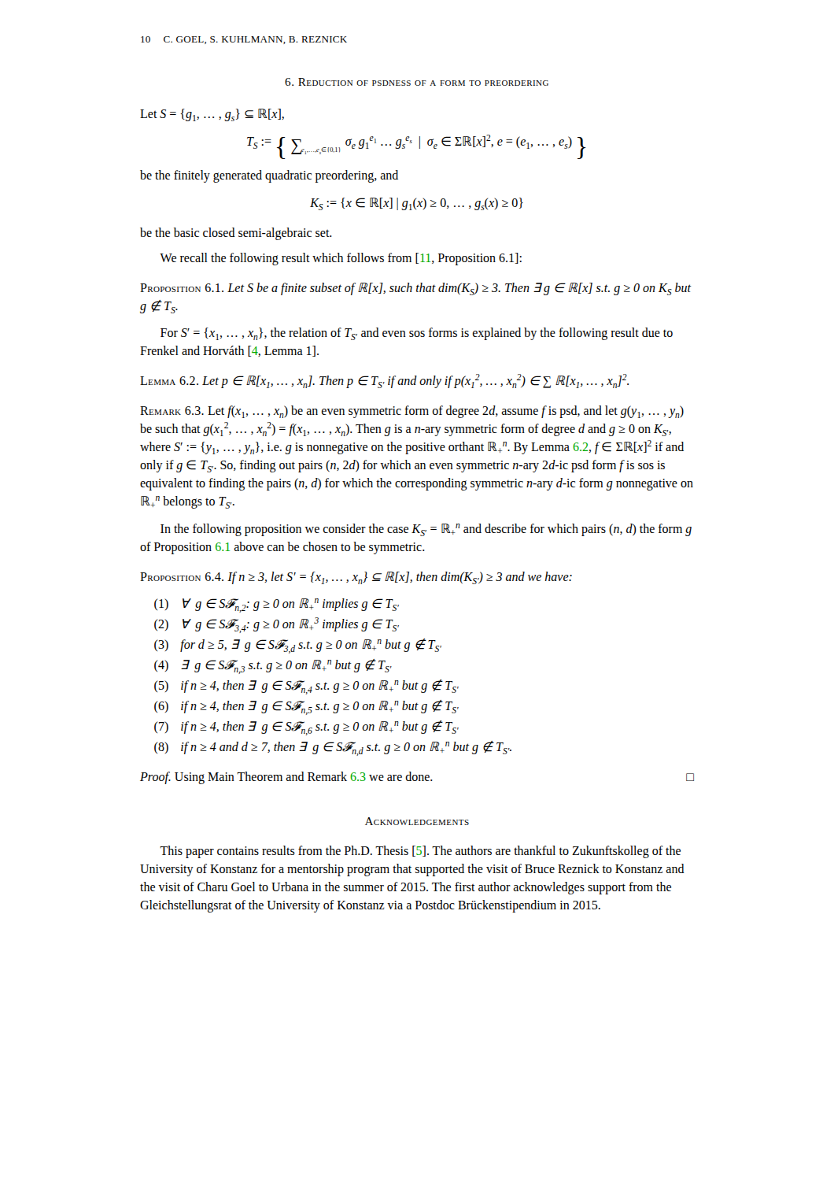10 C. GOEL, S. KUHLMANN, B. REZNICK
6. Reduction of psdness of a form to preordering
Let S = {g1, … , gs} ⊆ ℝ[x],
TS := { ∑e1,…,es∈{0,1} σe g1e1 … gses | σe ∈ Σℝ[x]2, e = (e1, … , es) }
be the finitely generated quadratic preordering, and
KS := {x ∈ ℝ[x] | g1(x) ≥ 0, … , gs(x) ≥ 0}
be the basic closed semi-algebraic set.
We recall the following result which follows from [11, Proposition 6.1]:
Proposition 6.1. Let S be a finite subset of ℝ[x], such that dim(KS) ≥ 3. Then ∃ g ∈ ℝ[x] s.t. g ≥ 0 on KS but g ∉ TS.
For S′ = {x1, … , xn}, the relation of TS′ and even sos forms is explained by the following result due to Frenkel and Horváth [4, Lemma 1].
Lemma 6.2. Let p ∈ ℝ[x1, … , xn]. Then p ∈ TS′ if and only if p(x12, … , xn2) ∈ ∑ ℝ[x1, … , xn]2.
Remark 6.3. Let f(x1, … , xn) be an even symmetric form of degree 2d, assume f is psd, and let g(y1, … , yn) be such that g(x12, … , xn2) = f(x1, … , xn). Then g is a n-ary symmetric form of degree d and g ≥ 0 on KS′, where S′ := {y1, … , yn}, i.e. g is nonnegative on the positive orthant ℝ+n. By Lemma 6.2, f ∈ Σℝ[x]2 if and only if g ∈ TS′. So, finding out pairs (n, 2d) for which an even symmetric n-ary 2d-ic psd form f is sos is equivalent to finding the pairs (n, d) for which the corresponding symmetric n-ary d-ic form g nonnegative on ℝ+n belongs to TS′.
In the following proposition we consider the case KS′ = ℝ+n and describe for which pairs (n, d) the form g of Proposition 6.1 above can be chosen to be symmetric.
Proposition 6.4. If n ≥ 3, let S′ = {x1, … , xn} ⊆ ℝ[x], then dim(KS′) ≥ 3 and we have:
∀ g ∈ S𝓕n,2: g ≥ 0 on ℝ+n implies g ∈ TS′
∀ g ∈ S𝓕3,4: g ≥ 0 on ℝ+3 implies g ∈ TS′
for d ≥ 5, ∃ g ∈ S𝓕3,d s.t. g ≥ 0 on ℝ+n but g ∉ TS′
∃ g ∈ S𝓕n,3 s.t. g ≥ 0 on ℝ+n but g ∉ TS′
if n ≥ 4, then ∃ g ∈ S𝓕n,4 s.t. g ≥ 0 on ℝ+n but g ∉ TS′
if n ≥ 4, then ∃ g ∈ S𝓕n,5 s.t. g ≥ 0 on ℝ+n but g ∉ TS′
if n ≥ 4, then ∃ g ∈ S𝓕n,6 s.t. g ≥ 0 on ℝ+n but g ∉ TS′
if n ≥ 4 and d ≥ 7, then ∃ g ∈ S𝓕n,d s.t. g ≥ 0 on ℝ+n but g ∉ TS′.
Proof. Using Main Theorem and Remark 6.3 we are done. □
Acknowledgements
This paper contains results from the Ph.D. Thesis [5]. The authors are thankful to Zukunftskolleg of the University of Konstanz for a mentorship program that supported the visit of Bruce Reznick to Konstanz and the visit of Charu Goel to Urbana in the summer of 2015. The first author acknowledges support from the Gleichstellungsrat of the University of Konstanz via a Postdoc Brückenstipendium in 2015.